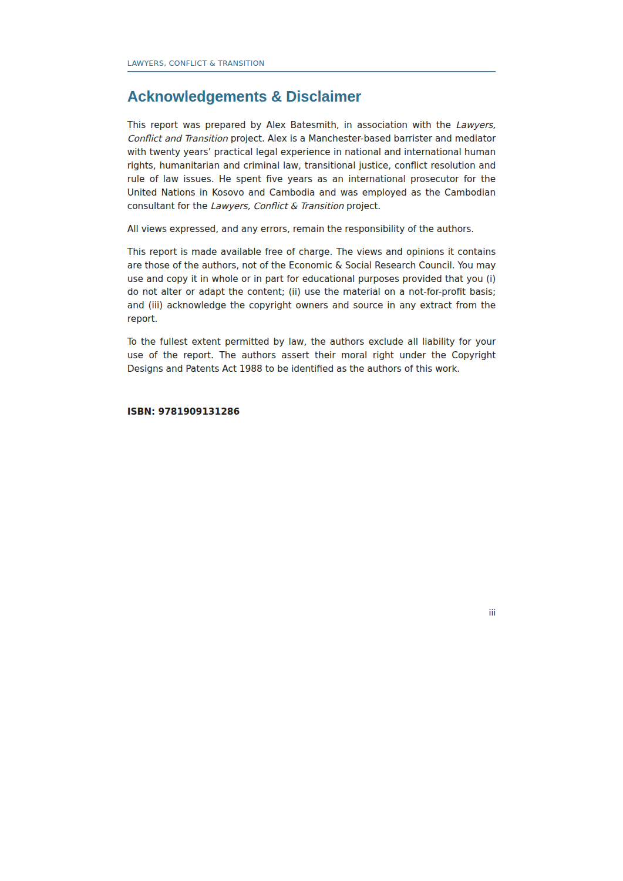Lawyers, Conflict & Transition
Acknowledgements & Disclaimer
This report was prepared by Alex Batesmith, in association with the Lawyers, Conflict and Transition project. Alex is a Manchester-based barrister and mediator with twenty years’ practical legal experience in national and international human rights, humanitarian and criminal law, transitional justice, conflict resolution and rule of law issues. He spent five years as an international prosecutor for the United Nations in Kosovo and Cambodia and was employed as the Cambodian consultant for the Lawyers, Conflict & Transition project.
All views expressed, and any errors, remain the responsibility of the authors.
This report is made available free of charge. The views and opinions it contains are those of the authors, not of the Economic & Social Research Council. You may use and copy it in whole or in part for educational purposes provided that you (i) do not alter or adapt the content; (ii) use the material on a not-for-profit basis; and (iii) acknowledge the copyright owners and source in any extract from the report.
To the fullest extent permitted by law, the authors exclude all liability for your use of the report. The authors assert their moral right under the Copyright Designs and Patents Act 1988 to be identified as the authors of this work.
ISBN: 9781909131286
iii